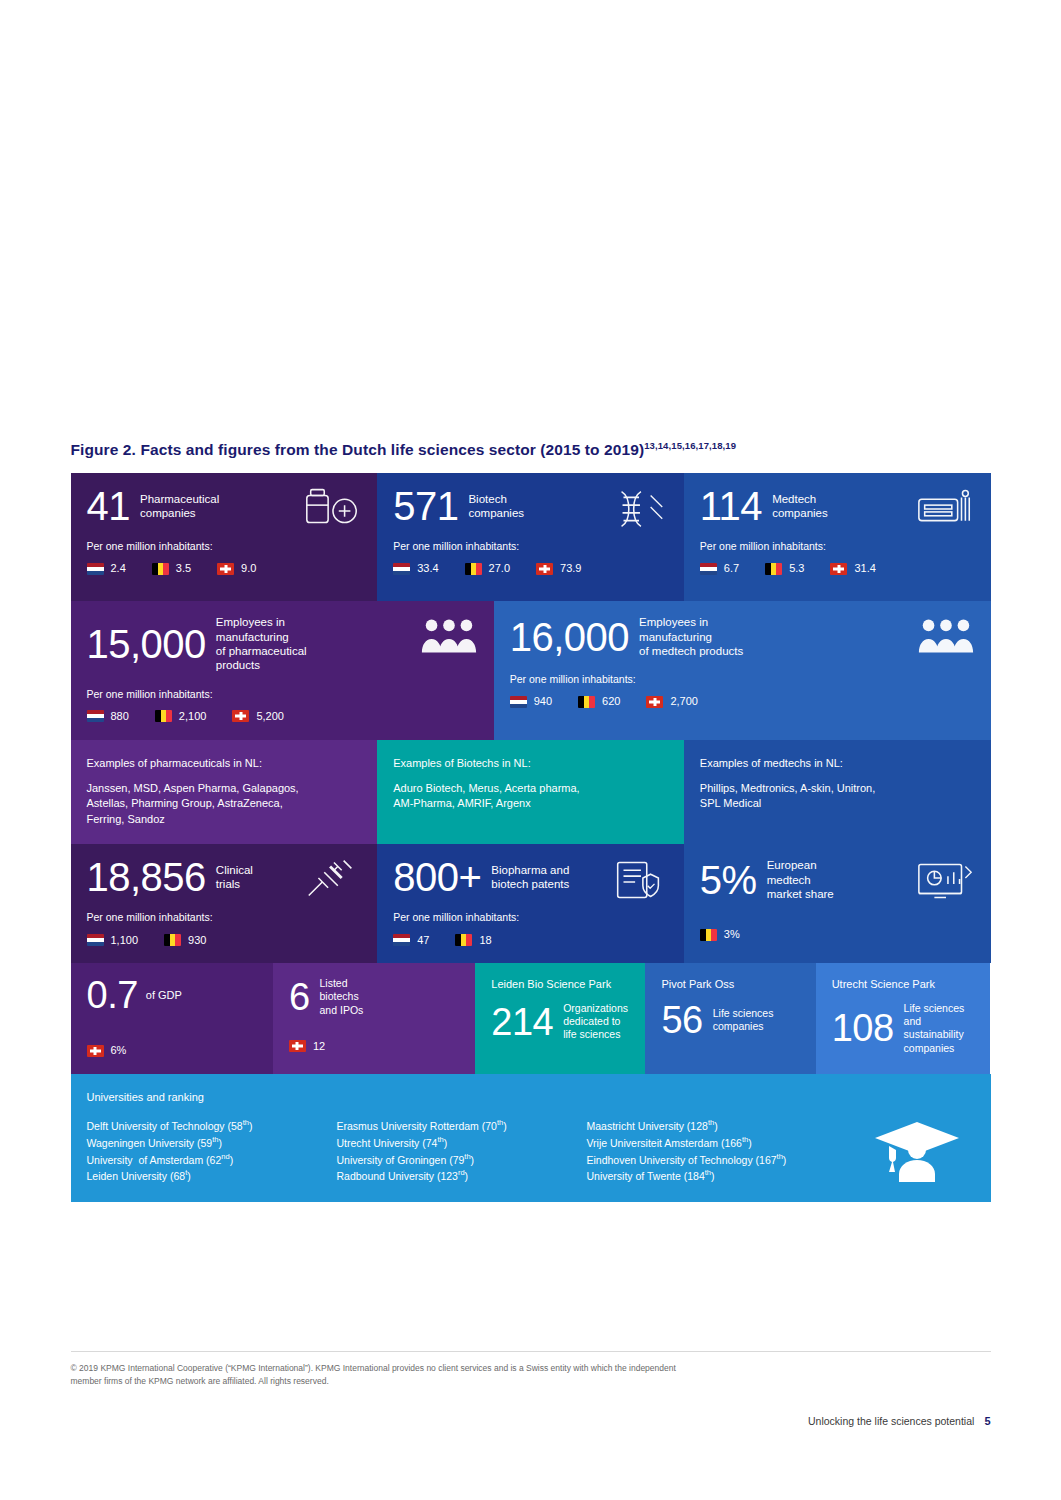Figure 2. Facts and figures from the Dutch life sciences sector (2015 to 2019)13,14,15,16,17,18,19
41 Pharmaceutical
companies
Per one million inhabitants:
2.4 3.5 9.0
571 Biotech
companies
Per one million inhabitants:
33.4 27.0 73.9
114 Medtech
companies
Per one million inhabitants:
6.7 5.3 31.4
15,000 Employees in manufacturing
of pharmaceutical products
Per one million inhabitants:
880 2,100 5,200
16,000 Employees in manufacturing
of medtech products
Per one million inhabitants:
940 620 2,700
Examples of pharmaceuticals in NL:
Janssen, MSD, Aspen Pharma, Galapagos,
Astellas, Pharming Group, AstraZeneca,
Ferring, Sandoz
Examples of Biotechs in NL:
Aduro Biotech, Merus, Acerta pharma,
AM-Pharma, AMRIF, Argenx
Examples of medtechs in NL:
Phillips, Medtronics, A-skin, Unitron,
SPL Medical
18,856 Clinical
trials
Per one million inhabitants:
1,100 930
800+ Biopharma and
biotech patents
Per one million inhabitants:
47 18
5% European
medtech
market share
3%
0.7 of GDP
6%
6 Listed
biotechs
and IPOs
12
Leiden Bio Science Park
214 Organizations
dedicated to
life sciences
Pivot Park Oss
56 Life sciences
companies
Utrecht Science Park
108 Life sciences and
sustainability
companies
Universities and ranking
Delft University of Technology (58th)
Wageningen University (59th)
University of Amsterdam (62nd)
Leiden University (68t)
Erasmus University Rotterdam (70th)
Utrecht University (74th)
University of Groningen (79th)
Radbound University (123rd)
Maastricht University (128th)
Vrije Universiteit Amsterdam (166th)
Eindhoven University of Technology (167th)
University of Twente (184th)
© 2019 KPMG International Cooperative (“KPMG International”). KPMG International provides no client services and is a Swiss entity with which the independent
member firms of the KPMG network are affiliated. All rights reserved.
Unlocking the life sciences potential 5